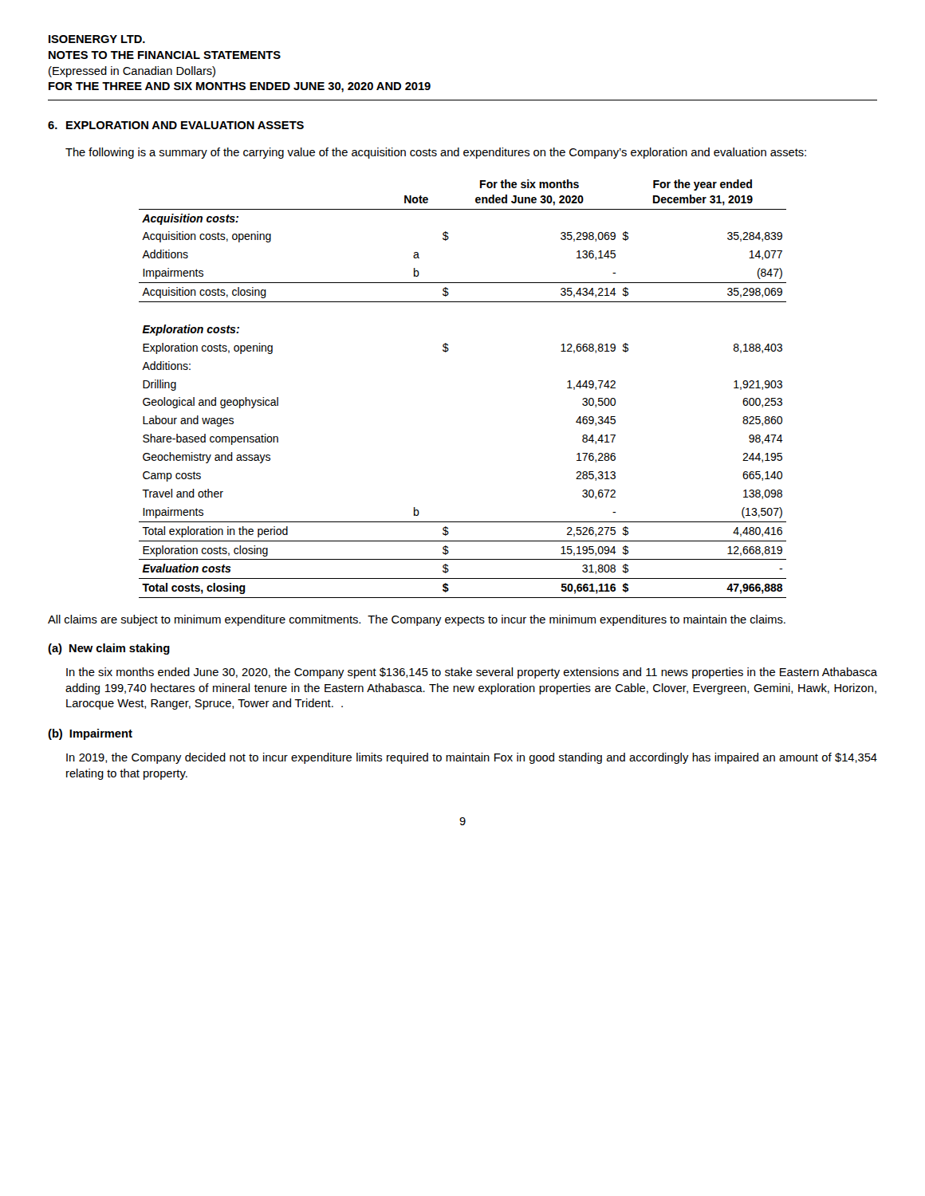ISOENERGY LTD.
NOTES TO THE FINANCIAL STATEMENTS
(Expressed in Canadian Dollars)
FOR THE THREE AND SIX MONTHS ENDED JUNE 30, 2020 AND 2019
6. EXPLORATION AND EVALUATION ASSETS
The following is a summary of the carrying value of the acquisition costs and expenditures on the Company’s exploration and evaluation assets:
| | Note | For the six months ended June 30, 2020 | For the year ended December 31, 2019 |
| --- | --- | --- | --- |
| Acquisition costs: | | | | | |
| Acquisition costs, opening | | $ | 35,298,069 | $ | 35,284,839 |
| Additions | a | | 136,145 | | 14,077 |
| Impairments | b | | - | | (847) |
| Acquisition costs, closing | | $ | 35,434,214 | $ | 35,298,069 |
| Exploration costs: | | | | | |
| Exploration costs, opening | | $ | 12,668,819 | $ | 8,188,403 |
| Additions: | | | | | |
| Drilling | | | 1,449,742 | | 1,921,903 |
| Geological and geophysical | | | 30,500 | | 600,253 |
| Labour and wages | | | 469,345 | | 825,860 |
| Share-based compensation | | | 84,417 | | 98,474 |
| Geochemistry and assays | | | 176,286 | | 244,195 |
| Camp costs | | | 285,313 | | 665,140 |
| Travel and other | | | 30,672 | | 138,098 |
| Impairments | b | | - | | (13,507) |
| Total exploration in the period | | $ | 2,526,275 | $ | 4,480,416 |
| Exploration costs, closing | | $ | 15,195,094 | $ | 12,668,819 |
| Evaluation costs | | $ | 31,808 | $ | - |
| Total costs, closing | | $ | 50,661,116 | $ | 47,966,888 |
All claims are subject to minimum expenditure commitments. The Company expects to incur the minimum expenditures to maintain the claims.
(a) New claim staking
In the six months ended June 30, 2020, the Company spent $136,145 to stake several property extensions and 11 news properties in the Eastern Athabasca adding 199,740 hectares of mineral tenure in the Eastern Athabasca. The new exploration properties are Cable, Clover, Evergreen, Gemini, Hawk, Horizon, Larocque West, Ranger, Spruce, Tower and Trident. .
(b) Impairment
In 2019, the Company decided not to incur expenditure limits required to maintain Fox in good standing and accordingly has impaired an amount of $14,354 relating to that property.
9